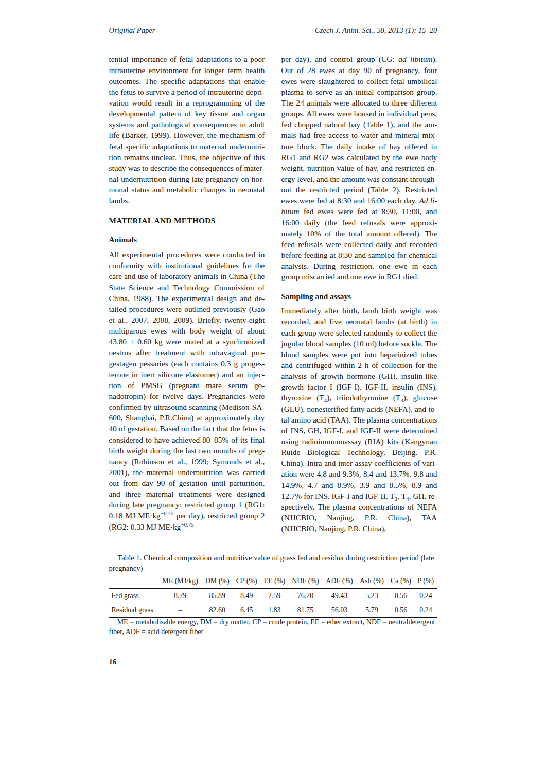Original Paper
Czech J. Anim. Sci., 58, 2013 (1): 15–20
tential importance of fetal adaptations to a poor intrauterine environment for longer term health outcomes. The specific adaptations that enable the fetus to survive a period of intrauterine deprivation would result in a reprogramming of the developmental pattern of key tissue and organ systems and pathological consequences in adult life (Barker, 1999). However, the mechanism of fetal specific adaptations to maternal undernutrition remains unclear. Thus, the objective of this study was to describe the consequences of maternal undernutrition during late pregnancy on hormonal status and metabolic changes in neonatal lambs.
Material and Methods
Animals
All experimental procedures were conducted in conformity with institutional guidelines for the care and use of laboratory animals in China (The State Science and Technology Commission of China, 1988). The experimental design and detailed procedures were outlined previously (Gao et al., 2007, 2008, 2009). Briefly, twenty-eight multiparous ewes with body weight of about 43.80 ± 0.60 kg were mated at a synchronized oestrus after treatment with intravaginal progestagen pessaries (each contains 0.3 g progesterone in inert silicone elastomer) and an injection of PMSG (pregnant mare serum gonadotropin) for twelve days. Pregnancies were confirmed by ultrasound scanning (Medison-SA-600, Shanghai, P.R.China) at approximately day 40 of gestation. Based on the fact that the fetus is considered to have achieved 80–85% of its final birth weight during the last two months of pregnancy (Robinson et al., 1999; Symonds et al., 2001), the maternal undernutrition was carried out from day 90 of gestation until parturition, and three maternal treatments were designed during late pregnancy: restricted group 1 (RG1: 0.18 MJ ME·kg−0.75 per day), restricted group 2 (RG2: 0.33 MJ ME·kg−0.75
per day), and control group (CG: ad libitum). Out of 28 ewes at day 90 of pregnancy, four ewes were slaughtered to collect fetal umbilical plasma to serve as an initial comparison group. The 24 animals were allocated to three different groups. All ewes were housed in individual pens, fed chopped natural hay (Table 1), and the animals had free access to water and mineral mixture block. The daily intake of hay offered in RG1 and RG2 was calculated by the ewe body weight, nutrition value of hay, and restricted energy level, and the amount was constant throughout the restricted period (Table 2). Restricted ewes were fed at 8:30 and 16:00 each day. Ad libitum fed ewes were fed at 8:30, 11:00, and 16:00 daily (the feed refusals were approximately 10% of the total amount offered). The feed refusals were collected daily and recorded before feeding at 8:30 and sampled for chemical analysis. During restriction, one ewe in each group miscarried and one ewe in RG1 died.
Sampling and assays
Immediately after birth, lamb birth weight was recorded, and five neonatal lambs (at birth) in each group were selected randomly to collect the jugular blood samples (10 ml) before suckle. The blood samples were put into heparinized tubes and centrifuged within 2 h of collection for the analysis of growth hormone (GH), insulin-like growth factor I (IGF-I), IGF-II, insulin (INS), thyroxine (T4), triiodothyronine (T3), glucose (GLU), nonesterified fatty acids (NEFA), and total amino acid (TAA). The plasma concentrations of INS, GH, IGF-I, and IGF-II were determined using radioimmunoassay (RIA) kits (Kangyuan Ruide Biological Technology, Beijing, P.R. China). Intra and inter assay coefficients of variation were 4.8 and 9.3%, 8.4 and 13.7%, 9.8 and 14.9%, 4.7 and 8.9%, 3.9 and 8.5%, 8.9 and 12.7% for INS, IGF-I and IGF-II, T3, T4, GH, respectively. The plasma concentrations of NEFA (NJJCBIO, Nanjing, P.R. China), TAA (NJJCBIO, Nanjing, P.R. China),
Table 1. Chemical composition and nutritive value of grass fed and residua during restriction period (late pregnancy)
| | ME (MJ/kg) | DM (%) | CP (%) | EE (%) | NDF (%) | ADF (%) | Ash (%) | Ca (%) | P (%) |
| --- | --- | --- | --- | --- | --- | --- | --- | --- | --- |
| Fed grass | 8.79 | 85.89 | 8.49 | 2.59 | 76.20 | 49.43 | 5.23 | 0.56 | 0.24 |
| Residual grass | – | 82.60 | 6.45 | 1.83 | 81.75 | 56.03 | 5.79 | 0.56 | 0.24 |
ME = metabolisable energy, DM = dry matter, CP = crude protein, EE = ether extract, NDF = neutraldetergent fiber, ADF = acid detergent fiber
16